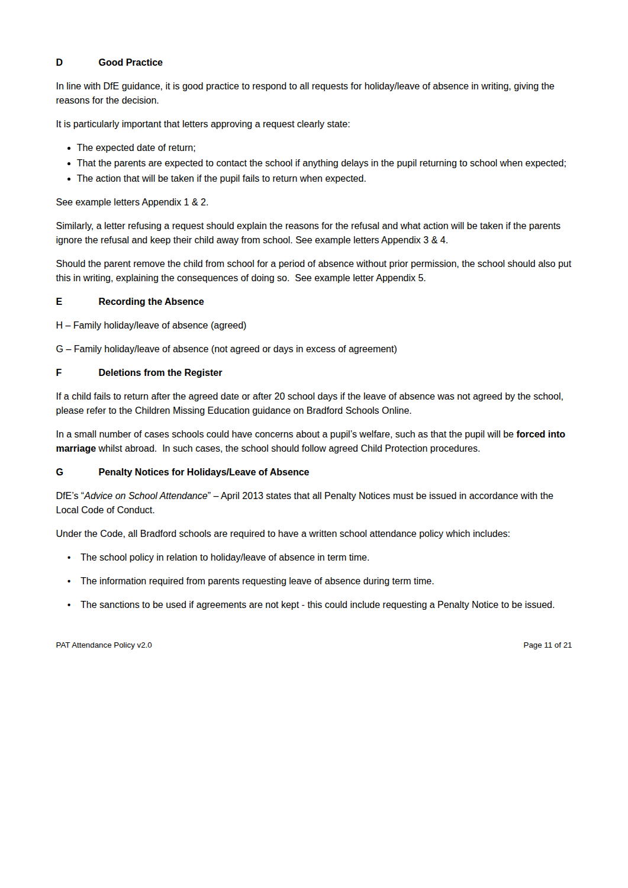DGood Practice
In line with DfE guidance, it is good practice to respond to all requests for holiday/leave of absence in writing, giving the reasons for the decision.
It is particularly important that letters approving a request clearly state:
The expected date of return;
That the parents are expected to contact the school if anything delays in the pupil returning to school when expected;
The action that will be taken if the pupil fails to return when expected.
See example letters Appendix 1 & 2.
Similarly, a letter refusing a request should explain the reasons for the refusal and what action will be taken if the parents ignore the refusal and keep their child away from school. See example letters Appendix 3 & 4.
Should the parent remove the child from school for a period of absence without prior permission, the school should also put this in writing, explaining the consequences of doing so. See example letter Appendix 5.
ERecording the Absence
H – Family holiday/leave of absence (agreed)
G – Family holiday/leave of absence (not agreed or days in excess of agreement)
FDeletions from the Register
If a child fails to return after the agreed date or after 20 school days if the leave of absence was not agreed by the school, please refer to the Children Missing Education guidance on Bradford Schools Online.
In a small number of cases schools could have concerns about a pupil’s welfare, such as that the pupil will be forced into marriage whilst abroad. In such cases, the school should follow agreed Child Protection procedures.
GPenalty Notices for Holidays/Leave of Absence
DfE’s “Advice on School Attendance” – April 2013 states that all Penalty Notices must be issued in accordance with the Local Code of Conduct.
Under the Code, all Bradford schools are required to have a written school attendance policy which includes:
The school policy in relation to holiday/leave of absence in term time.
The information required from parents requesting leave of absence during term time.
The sanctions to be used if agreements are not kept - this could include requesting a Penalty Notice to be issued.
PAT Attendance Policy v2.0 Page 11 of 21